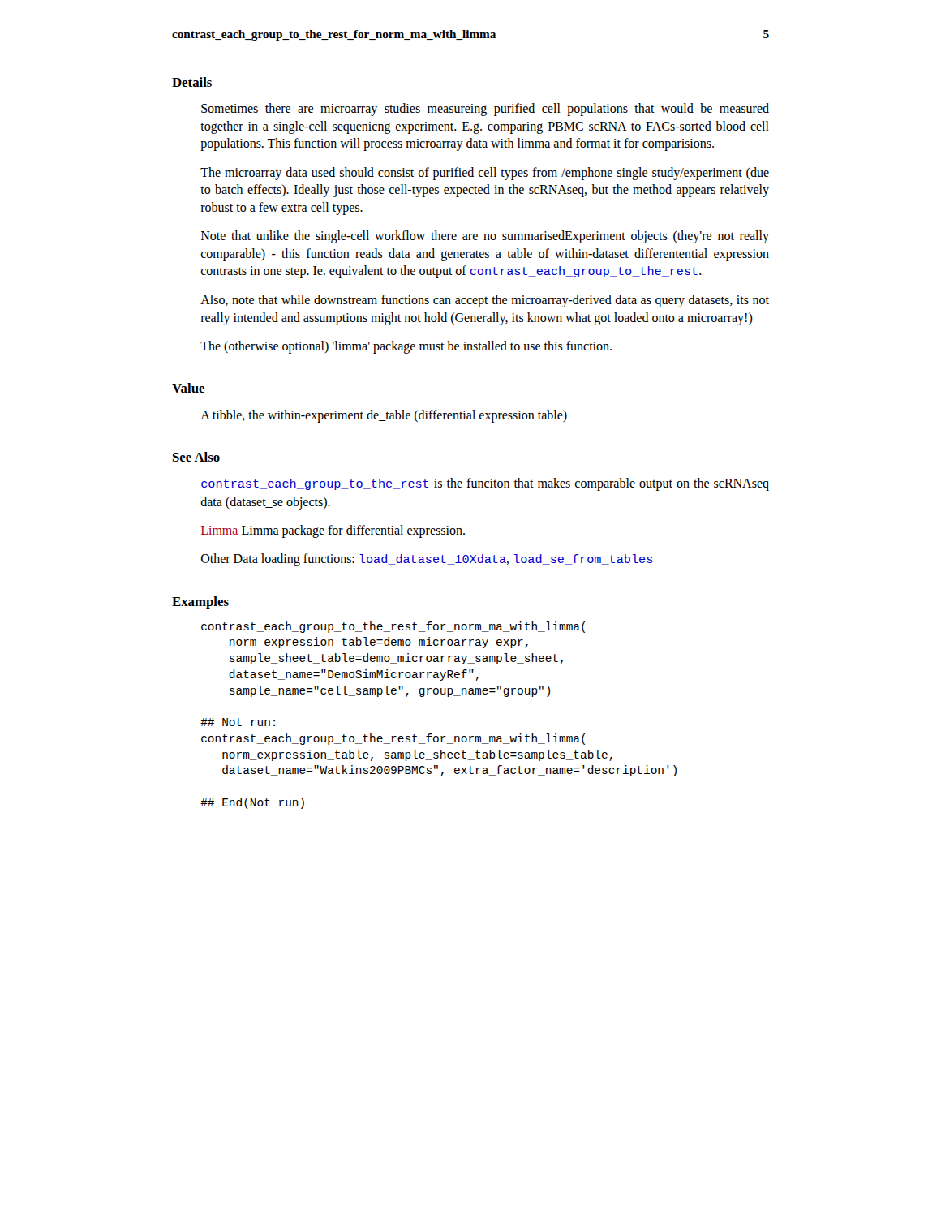contrast_each_group_to_the_rest_for_norm_ma_with_limma 5
Details
Sometimes there are microarray studies measureing purified cell populations that would be measured together in a single-cell sequenicng experiment. E.g. comparing PBMC scRNA to FACs-sorted blood cell populations. This function will process microarray data with limma and format it for comparisions.
The microarray data used should consist of purified cell types from /emphone single study/experiment (due to batch effects). Ideally just those cell-types expected in the scRNAseq, but the method appears relatively robust to a few extra cell types.
Note that unlike the single-cell workflow there are no summarisedExperiment objects (they're not really comparable) - this function reads data and generates a table of within-dataset differentential expression contrasts in one step. Ie. equivalent to the output of contrast_each_group_to_the_rest.
Also, note that while downstream functions can accept the microarray-derived data as query datasets, its not really intended and assumptions might not hold (Generally, its known what got loaded onto a microarray!)
The (otherwise optional) 'limma' package must be installed to use this function.
Value
A tibble, the within-experiment de_table (differential expression table)
See Also
contrast_each_group_to_the_rest is the funciton that makes comparable output on the scRNAseq data (dataset_se objects).
Limma Limma package for differential expression.
Other Data loading functions: load_dataset_10Xdata, load_se_from_tables
Examples
contrast_each_group_to_the_rest_for_norm_ma_with_limma(
    norm_expression_table=demo_microarray_expr,
    sample_sheet_table=demo_microarray_sample_sheet,
    dataset_name="DemoSimMicroarrayRef",
    sample_name="cell_sample", group_name="group")

## Not run:
contrast_each_group_to_the_rest_for_norm_ma_with_limma(
   norm_expression_table, sample_sheet_table=samples_table,
   dataset_name="Watkins2009PBMCs", extra_factor_name='description')

## End(Not run)